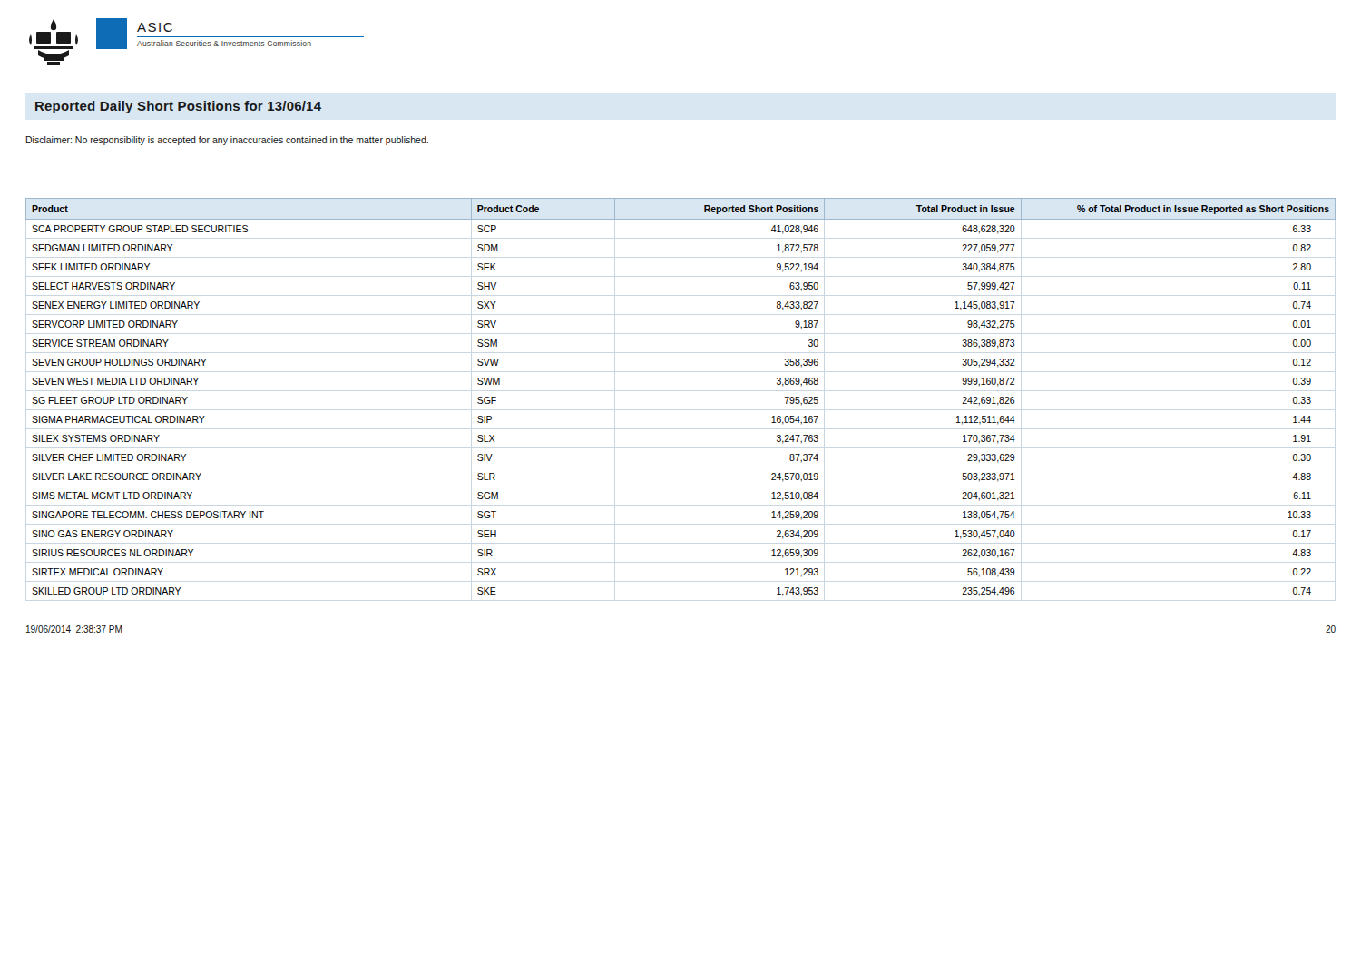ASIC
Australian Securities & Investments Commission
Reported Daily Short Positions for 13/06/14
Disclaimer: No responsibility is accepted for any inaccuracies contained in the matter published.
| Product | Product Code | Reported Short Positions | Total Product in Issue | % of Total Product in Issue Reported as Short Positions |
| --- | --- | --- | --- | --- |
| SCA PROPERTY GROUP STAPLED SECURITIES | SCP | 41,028,946 | 648,628,320 | 6.33 |
| SEDGMAN LIMITED ORDINARY | SDM | 1,872,578 | 227,059,277 | 0.82 |
| SEEK LIMITED ORDINARY | SEK | 9,522,194 | 340,384,875 | 2.80 |
| SELECT HARVESTS ORDINARY | SHV | 63,950 | 57,999,427 | 0.11 |
| SENEX ENERGY LIMITED ORDINARY | SXY | 8,433,827 | 1,145,083,917 | 0.74 |
| SERVCORP LIMITED ORDINARY | SRV | 9,187 | 98,432,275 | 0.01 |
| SERVICE STREAM ORDINARY | SSM | 30 | 386,389,873 | 0.00 |
| SEVEN GROUP HOLDINGS ORDINARY | SVW | 358,396 | 305,294,332 | 0.12 |
| SEVEN WEST MEDIA LTD ORDINARY | SWM | 3,869,468 | 999,160,872 | 0.39 |
| SG FLEET GROUP LTD ORDINARY | SGF | 795,625 | 242,691,826 | 0.33 |
| SIGMA PHARMACEUTICAL ORDINARY | SIP | 16,054,167 | 1,112,511,644 | 1.44 |
| SILEX SYSTEMS ORDINARY | SLX | 3,247,763 | 170,367,734 | 1.91 |
| SILVER CHEF LIMITED ORDINARY | SIV | 87,374 | 29,333,629 | 0.30 |
| SILVER LAKE RESOURCE ORDINARY | SLR | 24,570,019 | 503,233,971 | 4.88 |
| SIMS METAL MGMT LTD ORDINARY | SGM | 12,510,084 | 204,601,321 | 6.11 |
| SINGAPORE TELECOMM. CHESS DEPOSITARY INT | SGT | 14,259,209 | 138,054,754 | 10.33 |
| SINO GAS ENERGY ORDINARY | SEH | 2,634,209 | 1,530,457,040 | 0.17 |
| SIRIUS RESOURCES NL ORDINARY | SIR | 12,659,309 | 262,030,167 | 4.83 |
| SIRTEX MEDICAL ORDINARY | SRX | 121,293 | 56,108,439 | 0.22 |
| SKILLED GROUP LTD ORDINARY | SKE | 1,743,953 | 235,254,496 | 0.74 |
19/06/2014 2:38:37 PM 20